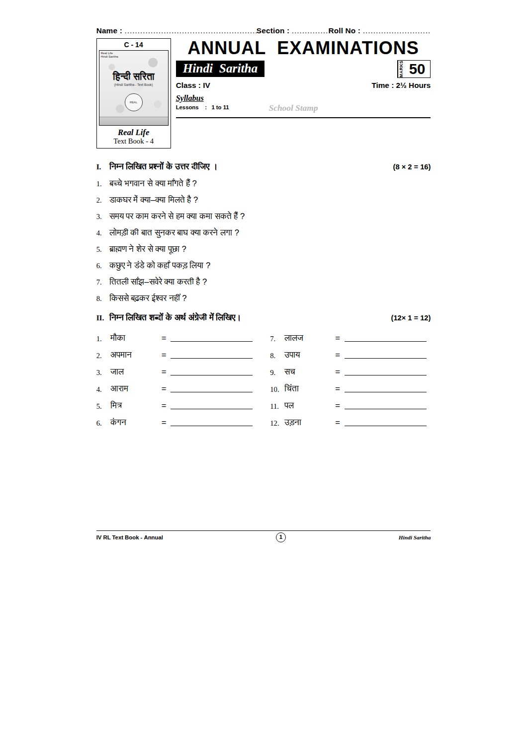Name : .............................................................. Section : .............. Roll No : ..........................
C - 14
Real Life
Hindi Saritha
हिन्दी सरिता
(Hindi Saritha - Text Book)
REAL
LIFE
Real Life
Text Book - 4
ANNUAL EXAMINATIONS
Hindi Saritha MARKS 50
Class : IV Time : 2½ Hours
Syllabus
Lessons : 1 to 11
School Stamp
I. निम्न लिखित प्रश्नों के उत्तर दीजिए । (8 × 2 = 16)
1. बच्चे भगवान से क्या माँगते हैं ?
2. डाकघर में क्या–क्या मिलते है ?
3. समय पर काम करने से हम क्या कमा सकते हैं ?
4. लोमड़ी की बात सुनकर बाघ क्या करने लगा ?
5. ब्राह्मण ने शेर से क्या पूछा ?
6. कछुए ने डंडे को कहाँ पकड़ लिया ?
7. तितली साँझ–सवेरे क्या करती है ?
8. किससे बढ़कर ईश्वर नहीं ?
II. निम्न लिखित शब्दों के अर्थ अंग्रेजी में लिखिए। (12× 1 = 12)
| 1. | मौका | = | | | 7. | लालज | = | |
| 2. | अपमान | = | | | 8. | उपाय | = | |
| 3. | जाल | = | | | 9. | सच | = | |
| 4. | आराम | = | | | 10. | चिंता | = | |
| 5. | मित्र | = | | | 11. | पल | = | |
| 6. | कंगन | = | | | 12. | उड़ना | = | |
IV RL Text Book - Annual 1 Hindi Saritha